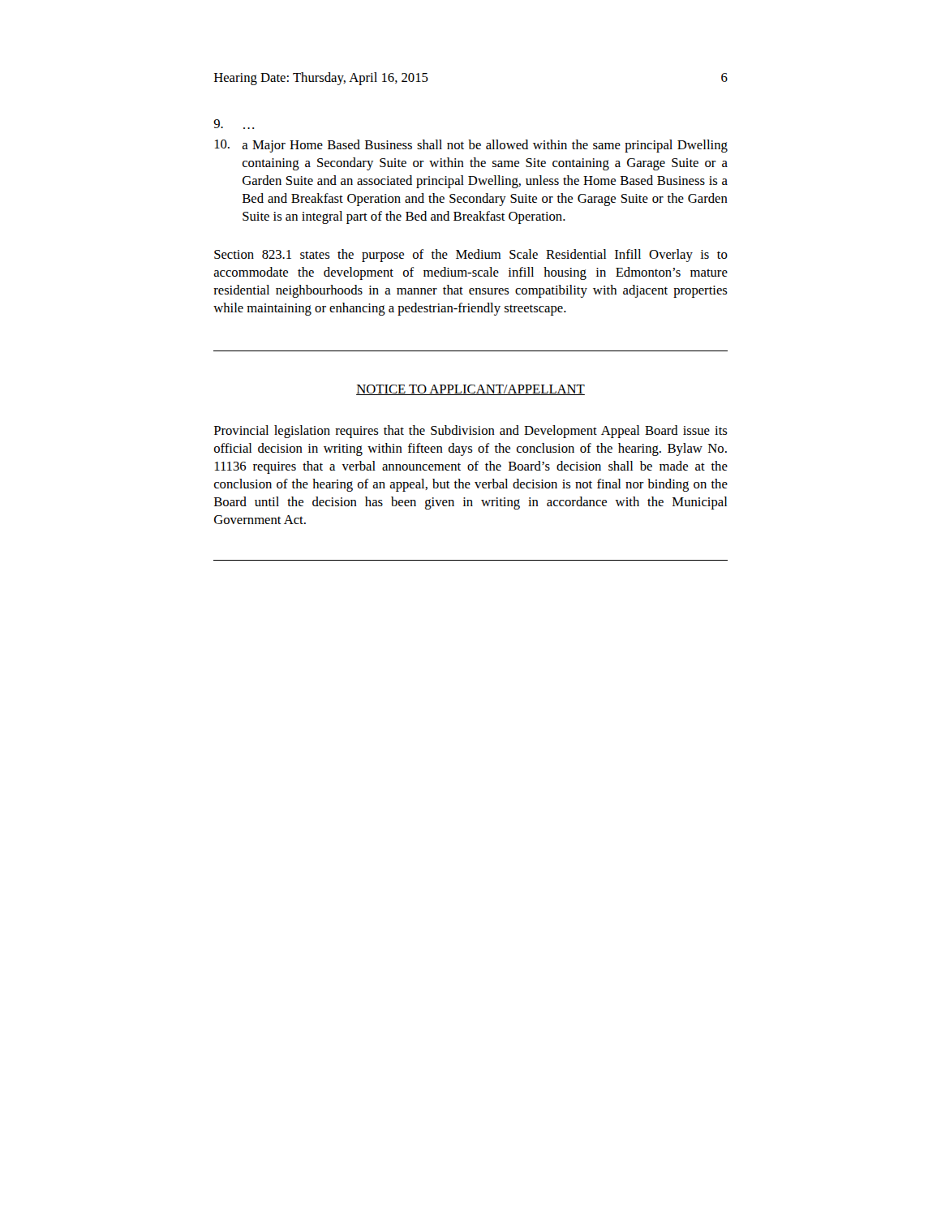Hearing Date: Thursday, April 16, 2015 6
9. …
10. a Major Home Based Business shall not be allowed within the same principal Dwelling containing a Secondary Suite or within the same Site containing a Garage Suite or a Garden Suite and an associated principal Dwelling, unless the Home Based Business is a Bed and Breakfast Operation and the Secondary Suite or the Garage Suite or the Garden Suite is an integral part of the Bed and Breakfast Operation.
Section 823.1 states the purpose of the Medium Scale Residential Infill Overlay is to accommodate the development of medium-scale infill housing in Edmonton’s mature residential neighbourhoods in a manner that ensures compatibility with adjacent properties while maintaining or enhancing a pedestrian-friendly streetscape.
NOTICE TO APPLICANT/APPELLANT
Provincial legislation requires that the Subdivision and Development Appeal Board issue its official decision in writing within fifteen days of the conclusion of the hearing. Bylaw No. 11136 requires that a verbal announcement of the Board’s decision shall be made at the conclusion of the hearing of an appeal, but the verbal decision is not final nor binding on the Board until the decision has been given in writing in accordance with the Municipal Government Act.